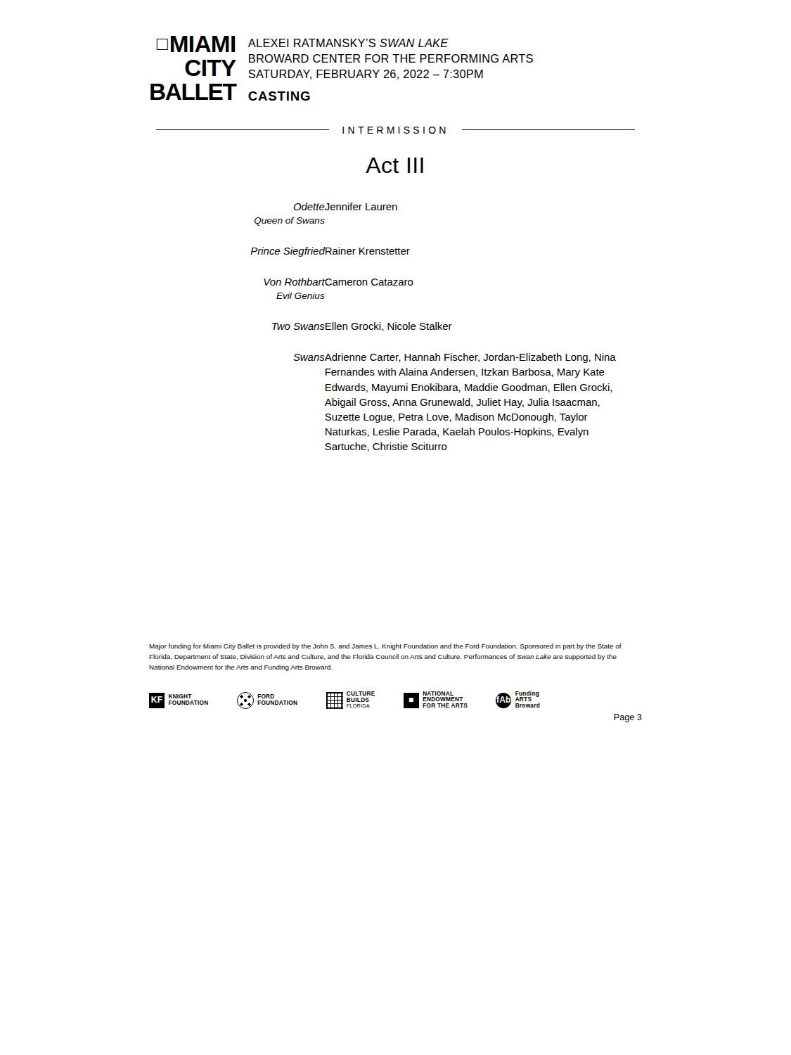□MIAMI
CITY
BALLET
ALEXEI RATMANSKY’S SWAN LAKE
BROWARD CENTER FOR THE PERFORMING ARTS
SATURDAY, FEBRUARY 26, 2022 – 7:30PM
CASTING
INTERMISSION
Act III
| Odette Queen of Swans | Jennifer Lauren |
| Prince Siegfried | Rainer Krenstetter |
| Von Rothbart Evil Genius | Cameron Catazaro |
| Two Swans | Ellen Grocki, Nicole Stalker |
| Swans | Adrienne Carter, Hannah Fischer, Jordan-Elizabeth Long, Nina Fernandes with Alaina Andersen, Itzkan Barbosa, Mary Kate Edwards, Mayumi Enokibara, Maddie Goodman, Ellen Grocki, Abigail Gross, Anna Grunewald, Juliet Hay, Julia Isaacman, Suzette Logue, Petra Love, Madison McDonough, Taylor Naturkas, Leslie Parada, Kaelah Poulos-Hopkins, Evalyn Sartuche, Christie Sciturro |
Major funding for Miami City Ballet is provided by the John S. and James L. Knight Foundation and the Ford Foundation. Sponsored in part by the State of Florida, Department of State, Division of Arts and Culture, and the Florida Council on Arts and Culture. Performances of Swan Lake are supported by the National Endowment for the Arts and Funding Arts Broward.
KF
KNIGHT
FOUNDATION
FORD
FOUNDATION
CULTURE
BUILDSFLORIDA
■
NATIONAL
ENDOWMENT
FOR THE ARTS
fAb
Funding
ARTS
Broward
Page 3